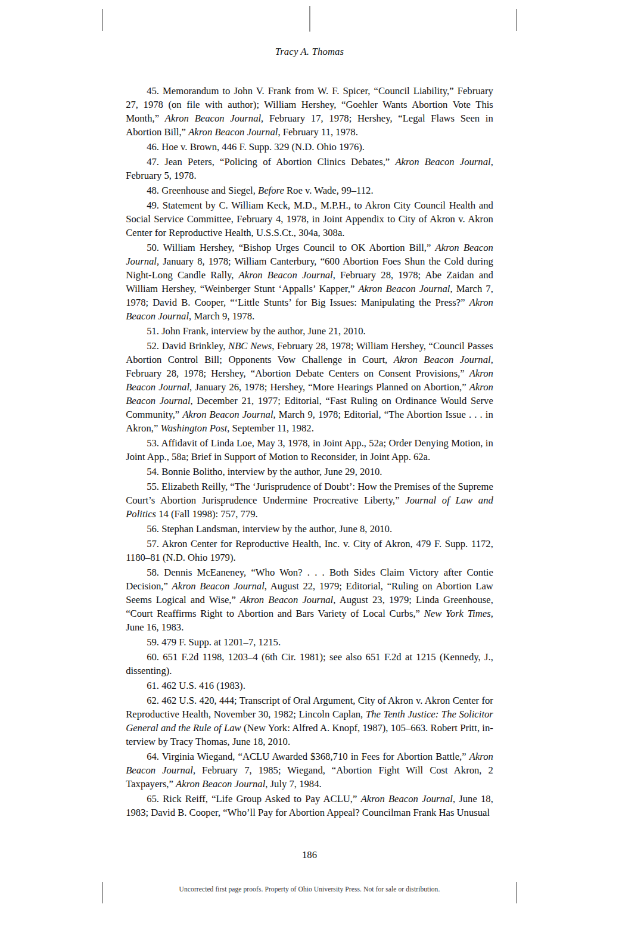Tracy A. Thomas
45. Memorandum to John V. Frank from W. F. Spicer, “Council Liability,” February 27, 1978 (on file with author); William Hershey, “Goehler Wants Abortion Vote This Month,” Akron Beacon Journal, February 17, 1978; Hershey, “Legal Flaws Seen in Abortion Bill,” Akron Beacon Journal, February 11, 1978.
46. Hoe v. Brown, 446 F. Supp. 329 (N.D. Ohio 1976).
47. Jean Peters, “Policing of Abortion Clinics Debates,” Akron Beacon Journal, February 5, 1978.
48. Greenhouse and Siegel, Before Roe v. Wade, 99–112.
49. Statement by C. William Keck, M.D., M.P.H., to Akron City Council Health and Social Service Committee, February 4, 1978, in Joint Appendix to City of Akron v. Akron Center for Reproductive Health, U.S.S.Ct., 304a, 308a.
50. William Hershey, “Bishop Urges Council to OK Abortion Bill,” Akron Beacon Journal, January 8, 1978; William Canterbury, “600 Abortion Foes Shun the Cold during Night-Long Candle Rally, Akron Beacon Journal, February 28, 1978; Abe Zaidan and William Hershey, “Weinberger Stunt ‘Appalls’ Kapper,” Akron Beacon Journal, March 7, 1978; David B. Cooper, “‘Little Stunts’ for Big Issues: Manipulating the Press?” Akron Beacon Journal, March 9, 1978.
51. John Frank, interview by the author, June 21, 2010.
52. David Brinkley, NBC News, February 28, 1978; William Hershey, “Council Passes Abortion Control Bill; Opponents Vow Challenge in Court, Akron Beacon Journal, February 28, 1978; Hershey, “Abortion Debate Centers on Consent Provisions,” Akron Beacon Journal, January 26, 1978; Hershey, “More Hearings Planned on Abortion,” Akron Beacon Journal, December 21, 1977; Editorial, “Fast Ruling on Ordinance Would Serve Community,” Akron Beacon Journal, March 9, 1978; Editorial, “The Abortion Issue . . . in Akron,” Washington Post, September 11, 1982.
53. Affidavit of Linda Loe, May 3, 1978, in Joint App., 52a; Order Denying Motion, in Joint App., 58a; Brief in Support of Motion to Reconsider, in Joint App. 62a.
54. Bonnie Bolitho, interview by the author, June 29, 2010.
55. Elizabeth Reilly, “The ‘Jurisprudence of Doubt’: How the Premises of the Supreme Court’s Abortion Jurisprudence Undermine Procreative Liberty,” Journal of Law and Politics 14 (Fall 1998): 757, 779.
56. Stephan Landsman, interview by the author, June 8, 2010.
57. Akron Center for Reproductive Health, Inc. v. City of Akron, 479 F. Supp. 1172, 1180–81 (N.D. Ohio 1979).
58. Dennis McEaneney, “Who Won? . . . Both Sides Claim Victory after Contie Decision,” Akron Beacon Journal, August 22, 1979; Editorial, “Ruling on Abortion Law Seems Logical and Wise,” Akron Beacon Journal, August 23, 1979; Linda Greenhouse, “Court Reaffirms Right to Abortion and Bars Variety of Local Curbs,” New York Times, June 16, 1983.
59. 479 F. Supp. at 1201–7, 1215.
60. 651 F.2d 1198, 1203–4 (6th Cir. 1981); see also 651 F.2d at 1215 (Kennedy, J., dissenting).
61. 462 U.S. 416 (1983).
62. 462 U.S. 420, 444; Transcript of Oral Argument, City of Akron v. Akron Center for Reproductive Health, November 30, 1982; Lincoln Caplan, The Tenth Justice: The Solicitor General and the Rule of Law (New York: Alfred A. Knopf, 1987), 105–663. Robert Pritt, interview by Tracy Thomas, June 18, 2010.
64. Virginia Wiegand, “ACLU Awarded $368,710 in Fees for Abortion Battle,” Akron Beacon Journal, February 7, 1985; Wiegand, “Abortion Fight Will Cost Akron, 2 Taxpayers,” Akron Beacon Journal, July 7, 1984.
65. Rick Reiff, “Life Group Asked to Pay ACLU,” Akron Beacon Journal, June 18, 1983; David B. Cooper, “Who’ll Pay for Abortion Appeal? Councilman Frank Has Unusual
186
Uncorrected first page proofs. Property of Ohio University Press. Not for sale or distribution.